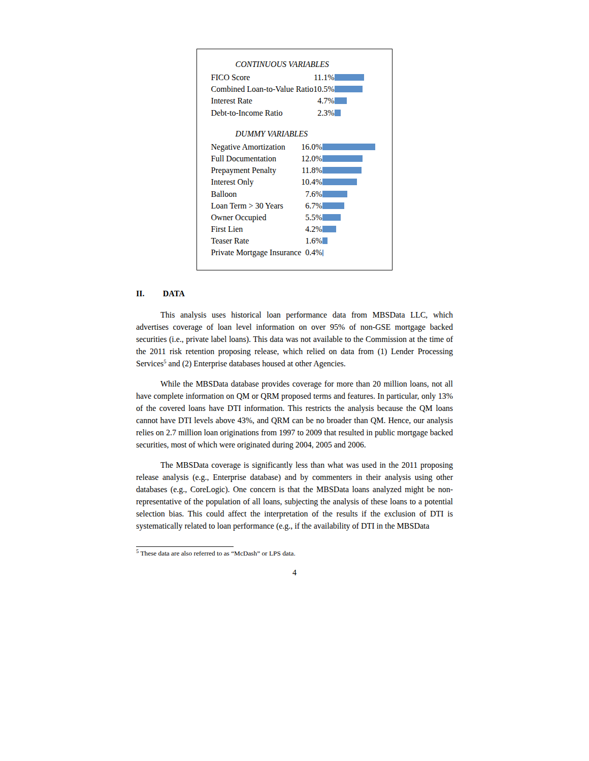CONTINUOUS VARIABLES
| FICO Score | 11.1% | |
| Combined Loan-to-Value Ratio | 10.5% | |
| Interest Rate | 4.7% | |
| Debt-to-Income Ratio | 2.3% | |
DUMMY VARIABLES
| Negative Amortization | 16.0% | |
| Full Documentation | 12.0% | |
| Prepayment Penalty | 11.8% | |
| Interest Only | 10.4% | |
| Balloon | 7.6% | |
| Loan Term > 30 Years | 6.7% | |
| Owner Occupied | 5.5% | |
| First Lien | 4.2% | |
| Teaser Rate | 1.6% | |
| Private Mortgage Insurance | 0.4% | |
II. DATA
This analysis uses historical loan performance data from MBSData LLC, which advertises coverage of loan level information on over 95% of non-GSE mortgage backed securities (i.e., private label loans). This data was not available to the Commission at the time of the 2011 risk retention proposing release, which relied on data from (1) Lender Processing Services5 and (2) Enterprise databases housed at other Agencies.
While the MBSData database provides coverage for more than 20 million loans, not all have complete information on QM or QRM proposed terms and features. In particular, only 13% of the covered loans have DTI information. This restricts the analysis because the QM loans cannot have DTI levels above 43%, and QRM can be no broader than QM. Hence, our analysis relies on 2.7 million loan originations from 1997 to 2009 that resulted in public mortgage backed securities, most of which were originated during 2004, 2005 and 2006.
The MBSData coverage is significantly less than what was used in the 2011 proposing release analysis (e.g., Enterprise database) and by commenters in their analysis using other databases (e.g., CoreLogic). One concern is that the MBSData loans analyzed might be non-representative of the population of all loans, subjecting the analysis of these loans to a potential selection bias. This could affect the interpretation of the results if the exclusion of DTI is systematically related to loan performance (e.g., if the availability of DTI in the MBSData
5 These data are also referred to as “McDash” or LPS data.
4